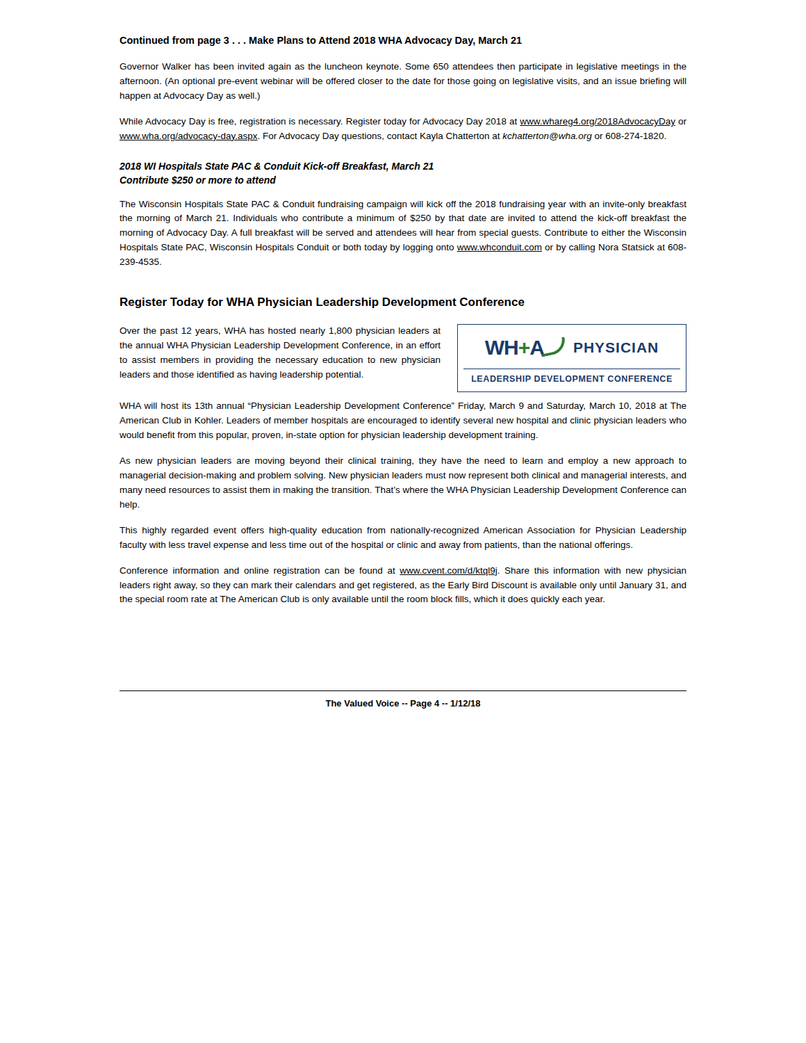Continued from page 3 . . . Make Plans to Attend 2018 WHA Advocacy Day, March 21
Governor Walker has been invited again as the luncheon keynote. Some 650 attendees then participate in legislative meetings in the afternoon. (An optional pre-event webinar will be offered closer to the date for those going on legislative visits, and an issue briefing will happen at Advocacy Day as well.)
While Advocacy Day is free, registration is necessary. Register today for Advocacy Day 2018 at www.whareg4.org/2018AdvocacyDay or www.wha.org/advocacy-day.aspx. For Advocacy Day questions, contact Kayla Chatterton at kchatterton@wha.org or 608-274-1820.
2018 WI Hospitals State PAC & Conduit Kick-off Breakfast, March 21
Contribute $250 or more to attend
The Wisconsin Hospitals State PAC & Conduit fundraising campaign will kick off the 2018 fundraising year with an invite-only breakfast the morning of March 21. Individuals who contribute a minimum of $250 by that date are invited to attend the kick-off breakfast the morning of Advocacy Day. A full breakfast will be served and attendees will hear from special guests. Contribute to either the Wisconsin Hospitals State PAC, Wisconsin Hospitals Conduit or both today by logging onto www.whconduit.com or by calling Nora Statsick at 608-239-4535.
Register Today for WHA Physician Leadership Development Conference
WH+A PHYSICIAN
LEADERSHIP DEVELOPMENT CONFERENCE
Over the past 12 years, WHA has hosted nearly 1,800 physician leaders at the annual WHA Physician Leadership Development Conference, in an effort to assist members in providing the necessary education to new physician leaders and those identified as having leadership potential.
WHA will host its 13th annual “Physician Leadership Development Conference” Friday, March 9 and Saturday, March 10, 2018 at The American Club in Kohler. Leaders of member hospitals are encouraged to identify several new hospital and clinic physician leaders who would benefit from this popular, proven, in-state option for physician leadership development training.
As new physician leaders are moving beyond their clinical training, they have the need to learn and employ a new approach to managerial decision-making and problem solving. New physician leaders must now represent both clinical and managerial interests, and many need resources to assist them in making the transition. That’s where the WHA Physician Leadership Development Conference can help.
This highly regarded event offers high-quality education from nationally-recognized American Association for Physician Leadership faculty with less travel expense and less time out of the hospital or clinic and away from patients, than the national offerings.
Conference information and online registration can be found at www.cvent.com/d/ktql9j. Share this information with new physician leaders right away, so they can mark their calendars and get registered, as the Early Bird Discount is available only until January 31, and the special room rate at The American Club is only available until the room block fills, which it does quickly each year.
The Valued Voice -- Page 4 -- 1/12/18